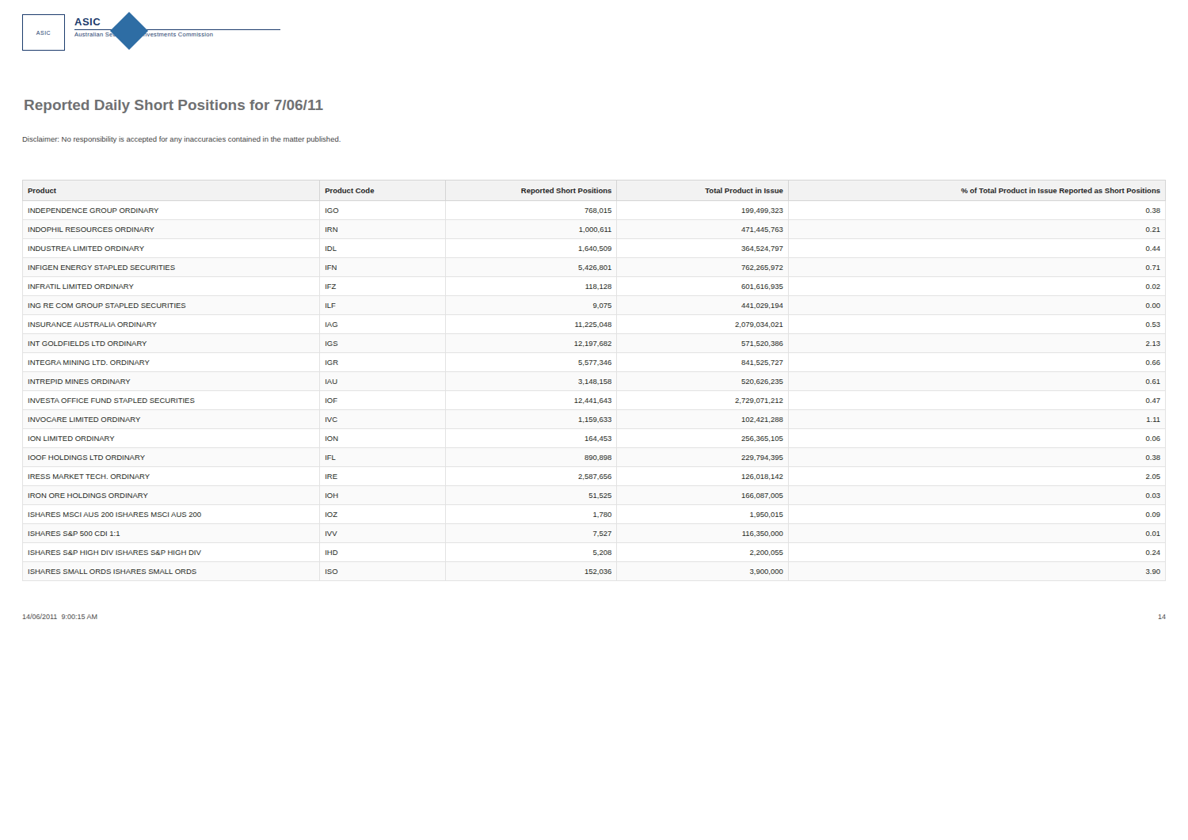ASIC
ASIC
Australian Securities & Investments Commission
Reported Daily Short Positions for 7/06/11
Disclaimer: No responsibility is accepted for any inaccuracies contained in the matter published.
| Product | Product Code | Reported Short Positions | Total Product in Issue | % of Total Product in Issue Reported as Short Positions |
| --- | --- | --- | --- | --- |
| INDEPENDENCE GROUP ORDINARY | IGO | 768,015 | 199,499,323 | 0.38 |
| INDOPHIL RESOURCES ORDINARY | IRN | 1,000,611 | 471,445,763 | 0.21 |
| INDUSTREA LIMITED ORDINARY | IDL | 1,640,509 | 364,524,797 | 0.44 |
| INFIGEN ENERGY STAPLED SECURITIES | IFN | 5,426,801 | 762,265,972 | 0.71 |
| INFRATIL LIMITED ORDINARY | IFZ | 118,128 | 601,616,935 | 0.02 |
| ING RE COM GROUP STAPLED SECURITIES | ILF | 9,075 | 441,029,194 | 0.00 |
| INSURANCE AUSTRALIA ORDINARY | IAG | 11,225,048 | 2,079,034,021 | 0.53 |
| INT GOLDFIELDS LTD ORDINARY | IGS | 12,197,682 | 571,520,386 | 2.13 |
| INTEGRA MINING LTD. ORDINARY | IGR | 5,577,346 | 841,525,727 | 0.66 |
| INTREPID MINES ORDINARY | IAU | 3,148,158 | 520,626,235 | 0.61 |
| INVESTA OFFICE FUND STAPLED SECURITIES | IOF | 12,441,643 | 2,729,071,212 | 0.47 |
| INVOCARE LIMITED ORDINARY | IVC | 1,159,633 | 102,421,288 | 1.11 |
| ION LIMITED ORDINARY | ION | 164,453 | 256,365,105 | 0.06 |
| IOOF HOLDINGS LTD ORDINARY | IFL | 890,898 | 229,794,395 | 0.38 |
| IRESS MARKET TECH. ORDINARY | IRE | 2,587,656 | 126,018,142 | 2.05 |
| IRON ORE HOLDINGS ORDINARY | IOH | 51,525 | 166,087,005 | 0.03 |
| ISHARES MSCI AUS 200 ISHARES MSCI AUS 200 | IOZ | 1,780 | 1,950,015 | 0.09 |
| ISHARES S&P 500 CDI 1:1 | IVV | 7,527 | 116,350,000 | 0.01 |
| ISHARES S&P HIGH DIV ISHARES S&P HIGH DIV | IHD | 5,208 | 2,200,055 | 0.24 |
| ISHARES SMALL ORDS ISHARES SMALL ORDS | ISO | 152,036 | 3,900,000 | 3.90 |
14/06/2011 9:00:15 AM
14